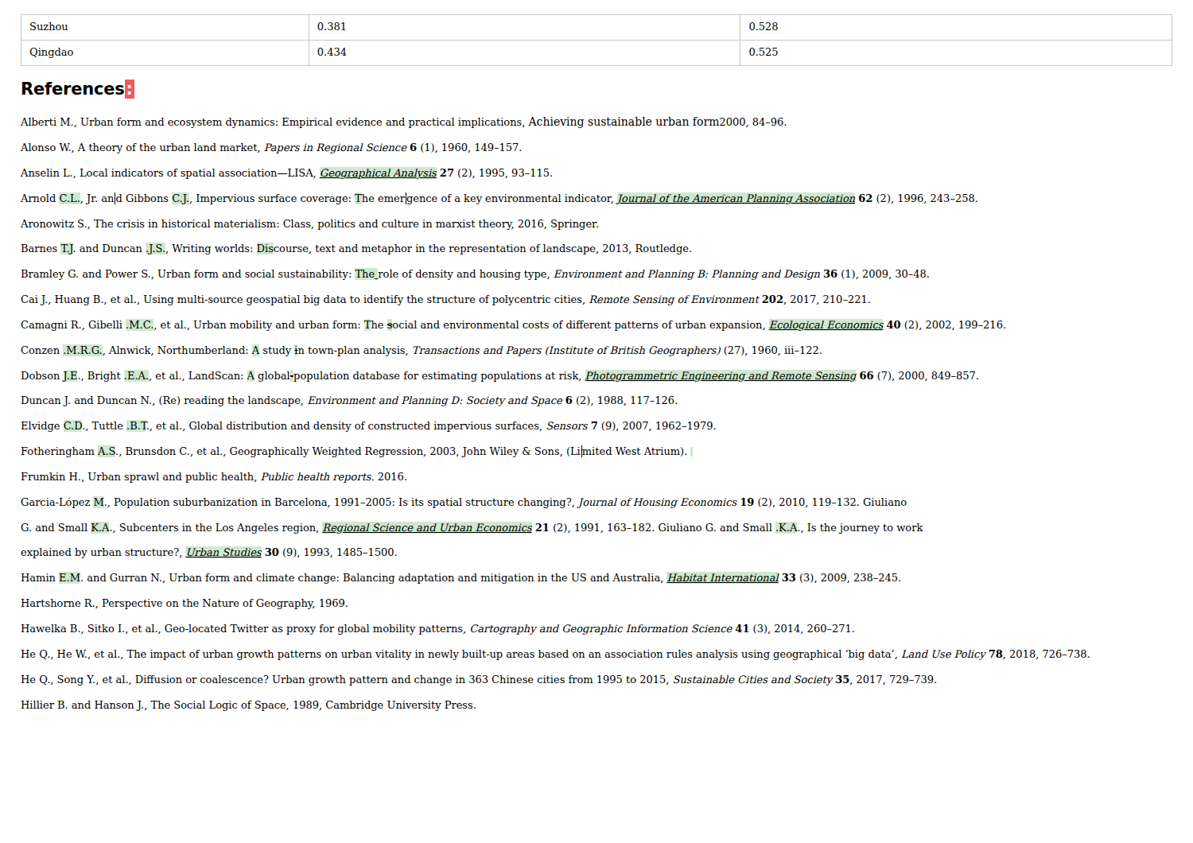| Suzhou | 0.381 | 0.528 |
| Qingdao | 0.434 | 0.525 |
References:
Alberti M., Urban form and ecosystem dynamics: Empirical evidence and practical implications, Achieving sustainable urban form2000, 84–96.
Alonso W., A theory of the urban land market, Papers in Regional Science 6 (1), 1960, 149–157.
Anselin L., Local indicators of spatial association—LISA, Geographical Analysis 27 (2), 1995, 93–115.
Arnold C.L., Jr. and Gibbons C.J., Impervious surface coverage: The emergence of a key environmental indicator, Journal of the American Planning Association 62 (2), 1996, 243–258.
Aronowitz S., The crisis in historical materialism: Class, politics and culture in marxist theory, 2016, Springer.
Barnes T.J. and Duncan .J.S., Writing worlds: Discourse, text and metaphor in the representation of landscape, 2013, Routledge.
Bramley G. and Power S., Urban form and social sustainability: The role of density and housing type, Environment and Planning B: Planning and Design 36 (1), 2009, 30–48.
Cai J., Huang B., et al., Using multi-source geospatial big data to identify the structure of polycentric cities, Remote Sensing of Environment 202, 2017, 210–221.
Camagni R., Gibelli .M.C., et al., Urban mobility and urban form: The social and environmental costs of different patterns of urban expansion, Ecological Economics 40 (2), 2002, 199–216.
Conzen .M.R.G., Alnwick, Northumberland: A study in town-plan analysis, Transactions and Papers (Institute of British Geographers) (27), 1960, iii–122.
Dobson J.E., Bright .E.A., et al., LandScan: A global-population database for estimating populations at risk, Photogrammetric Engineering and Remote Sensing 66 (7), 2000, 849–857.
Duncan J. and Duncan N., (Re) reading the landscape, Environment and Planning D: Society and Space 6 (2), 1988, 117–126.
Elvidge C.D., Tuttle .B.T., et al., Global distribution and density of constructed impervious surfaces, Sensors 7 (9), 2007, 1962–1979.
Fotheringham A.S., Brunsdon C., et al., Geographically Weighted Regression, 2003, John Wiley & Sons, (Limited West Atrium).
Frumkin H., Urban sprawl and public health, Public health reports. 2016.
Garcia-López M., Population suburbanization in Barcelona, 1991–2005: Is its spatial structure changing?, Journal of Housing Economics 19 (2), 2010, 119–132. Giuliano
G. and Small K.A., Subcenters in the Los Angeles region, Regional Science and Urban Economics 21 (2), 1991, 163–182. Giuliano G. and Small .K.A., Is the journey to work
explained by urban structure?, Urban Studies 30 (9), 1993, 1485–1500.
Hamin E.M. and Gurran N., Urban form and climate change: Balancing adaptation and mitigation in the US and Australia, Habitat International 33 (3), 2009, 238–245.
Hartshorne R., Perspective on the Nature of Geography, 1969.
Hawelka B., Sitko I., et al., Geo-located Twitter as proxy for global mobility patterns, Cartography and Geographic Information Science 41 (3), 2014, 260–271.
He Q., He W., et al., The impact of urban growth patterns on urban vitality in newly built-up areas based on an association rules analysis using geographical ‘big data’, Land Use Policy 78, 2018, 726–738.
He Q., Song Y., et al., Diffusion or coalescence? Urban growth pattern and change in 363 Chinese cities from 1995 to 2015, Sustainable Cities and Society 35, 2017, 729–739.
Hillier B. and Hanson J., The Social Logic of Space, 1989, Cambridge University Press.